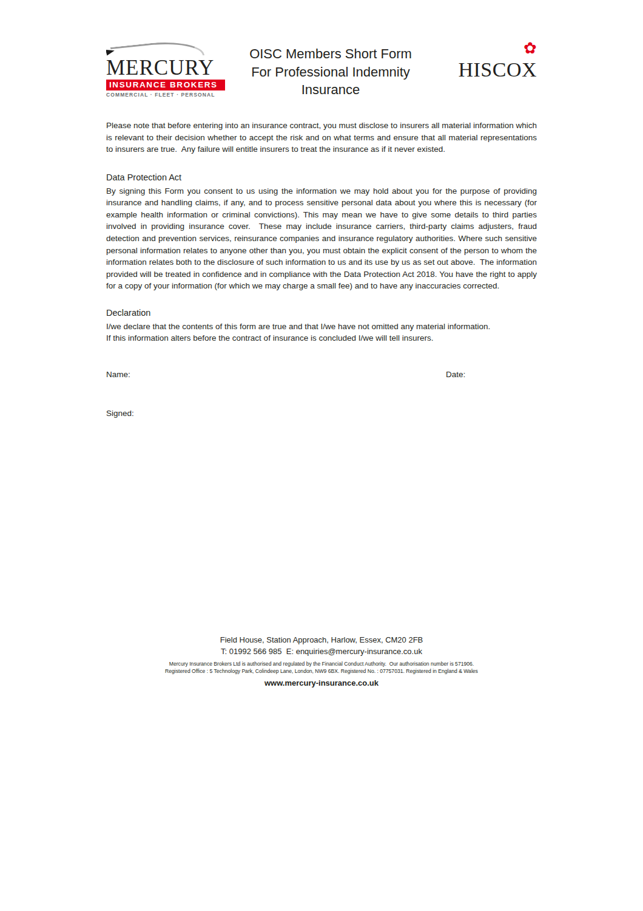MERCURY
INSURANCE BROKERS
COMMERCIAL · FLEET · PERSONAL
OISC Members Short Form
For Professional Indemnity Insurance
✿
HISCOX
Please note that before entering into an insurance contract, you must disclose to insurers all material information which is relevant to their decision whether to accept the risk and on what terms and ensure that all material representations to insurers are true. Any failure will entitle insurers to treat the insurance as if it never existed.
Data Protection Act
By signing this Form you consent to us using the information we may hold about you for the purpose of providing insurance and handling claims, if any, and to process sensitive personal data about you where this is necessary (for example health information or criminal convictions). This may mean we have to give some details to third parties involved in providing insurance cover. These may include insurance carriers, third-party claims adjusters, fraud detection and prevention services, reinsurance companies and insurance regulatory authorities. Where such sensitive personal information relates to anyone other than you, you must obtain the explicit consent of the person to whom the information relates both to the disclosure of such information to us and its use by us as set out above. The information provided will be treated in confidence and in compliance with the Data Protection Act 2018. You have the right to apply for a copy of your information (for which we may charge a small fee) and to have any inaccuracies corrected.
Declaration
I/we declare that the contents of this form are true and that I/we have not omitted any material information.
If this information alters before the contract of insurance is concluded I/we will tell insurers.
Name:
Date:
Signed:
Field House, Station Approach, Harlow, Essex, CM20 2FB
T: 01992 566 985 E: enquiries@mercury-insurance.co.uk
Mercury Insurance Brokers Ltd is authorised and regulated by the Financial Conduct Authority. Our authorisation number is 571906.
Registered Office : 5 Technology Park, Colindeep Lane, London, NW9 6BX. Registered No. : 07757031. Registered in England & Wales
www.mercury-insurance.co.uk